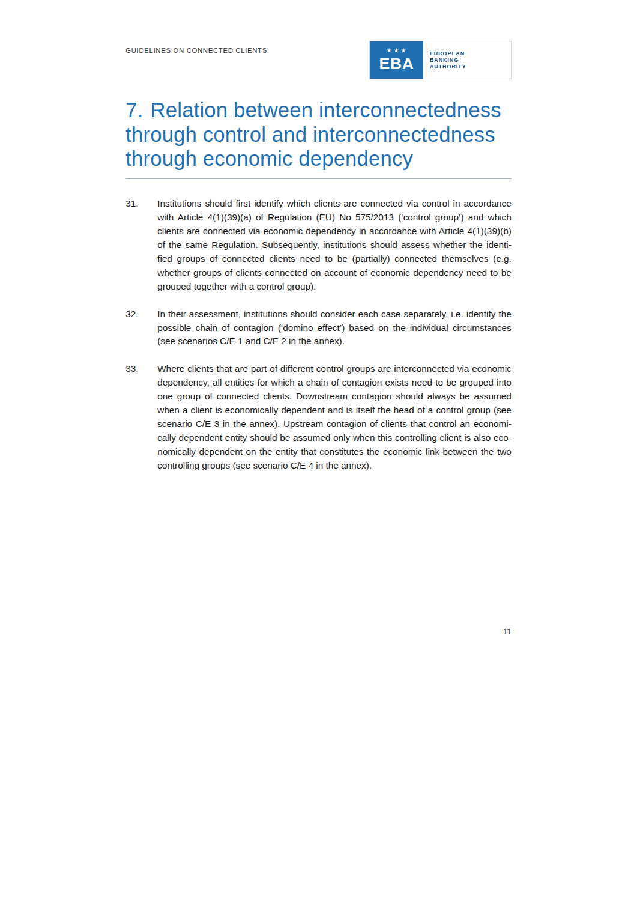Guidelines on connected clients
★ ★ ★ EBA
European Banking Authority
7. Relation between interconnectedness through control and interconnectedness through economic dependency
Institutions should first identify which clients are connected via control in accordance with Article 4(1)(39)(a) of Regulation (EU) No 575/2013 (‘control group’) and which clients are connected via economic dependency in accordance with Article 4(1)(39)(b) of the same Regulation. Subsequently, institutions should assess whether the identified groups of connected clients need to be (partially) connected themselves (e.g. whether groups of clients connected on account of economic dependency need to be grouped together with a control group).
In their assessment, institutions should consider each case separately, i.e. identify the possible chain of contagion (‘domino effect’) based on the individual circumstances (see scenarios C/E 1 and C/E 2 in the annex).
Where clients that are part of different control groups are interconnected via economic dependency, all entities for which a chain of contagion exists need to be grouped into one group of connected clients. Downstream contagion should always be assumed when a client is economically dependent and is itself the head of a control group (see scenario C/E 3 in the annex). Upstream contagion of clients that control an economically dependent entity should be assumed only when this controlling client is also economically dependent on the entity that constitutes the economic link between the two controlling groups (see scenario C/E 4 in the annex).
11